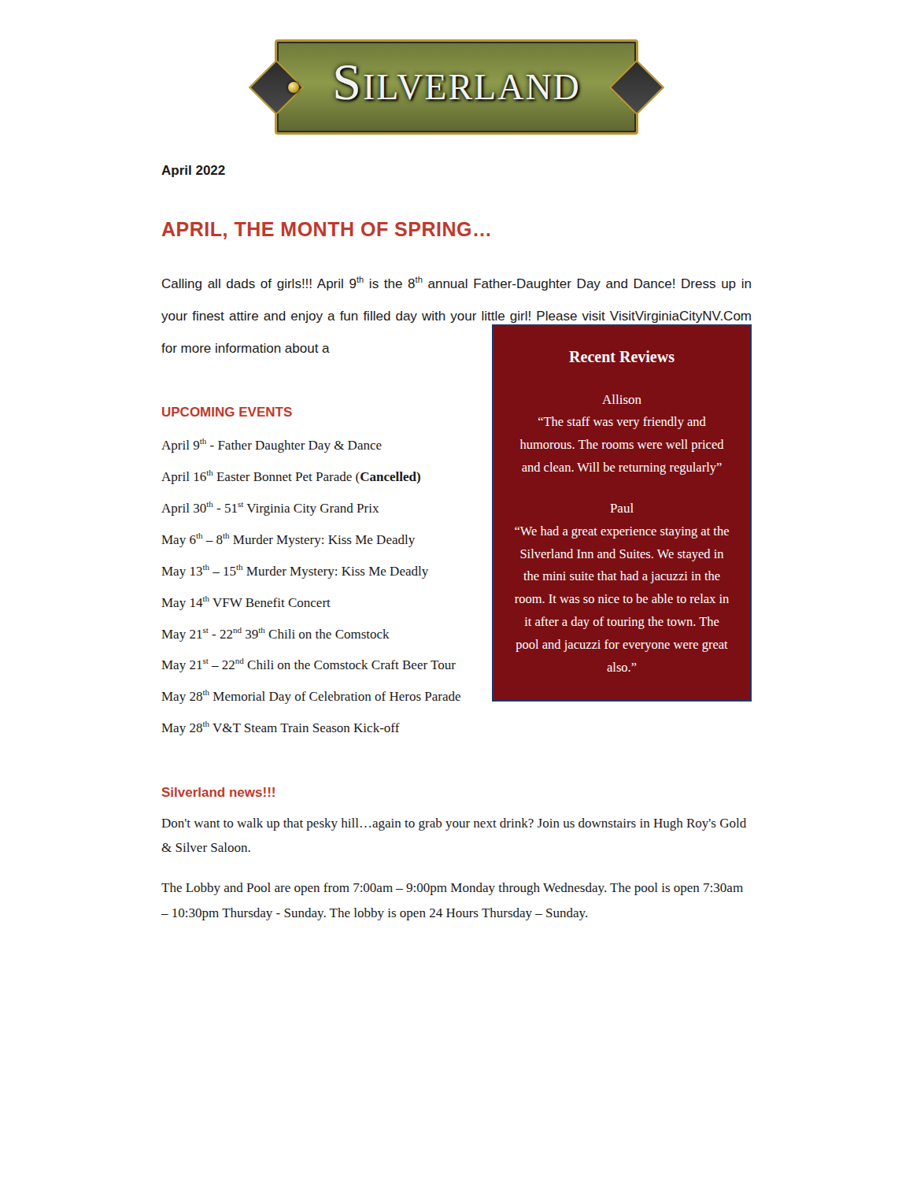SILVERLAND
April 2022
April, the month of spring…
Calling all dads of girls!!! April 9th is the 8th annual Father-Daughter Day and Dance! Dress up in your finest attire and enjoy a fun filled day with your little girl! Please visit VisitVirginiaCityNV.Com for more information about a
Upcoming Events
April 9th - Father Daughter Day & Dance
April 16th Easter Bonnet Pet Parade (Cancelled)
April 30th - 51st Virginia City Grand Prix
May 6th – 8th Murder Mystery: Kiss Me Deadly
May 13th – 15th Murder Mystery: Kiss Me Deadly
May 14th VFW Benefit Concert
May 21st - 22nd 39th Chili on the Comstock
May 21st – 22nd Chili on the Comstock Craft Beer Tour
May 28th Memorial Day of Celebration of Heros Parade
May 28th V&T Steam Train Season Kick-off
Recent Reviews
Allison
“The staff was very friendly and humorous. The rooms were well priced and clean. Will be returning regularly”
Paul
“We had a great experience staying at the Silverland Inn and Suites. We stayed in the mini suite that had a jacuzzi in the room. It was so nice to be able to relax in it after a day of touring the town. The pool and jacuzzi for everyone were great also.”
Silverland news!!!
Don't want to walk up that pesky hill…again to grab your next drink? Join us downstairs in Hugh Roy's Gold & Silver Saloon.
The Lobby and Pool are open from 7:00am – 9:00pm Monday through Wednesday. The pool is open 7:30am – 10:30pm Thursday - Sunday. The lobby is open 24 Hours Thursday – Sunday.